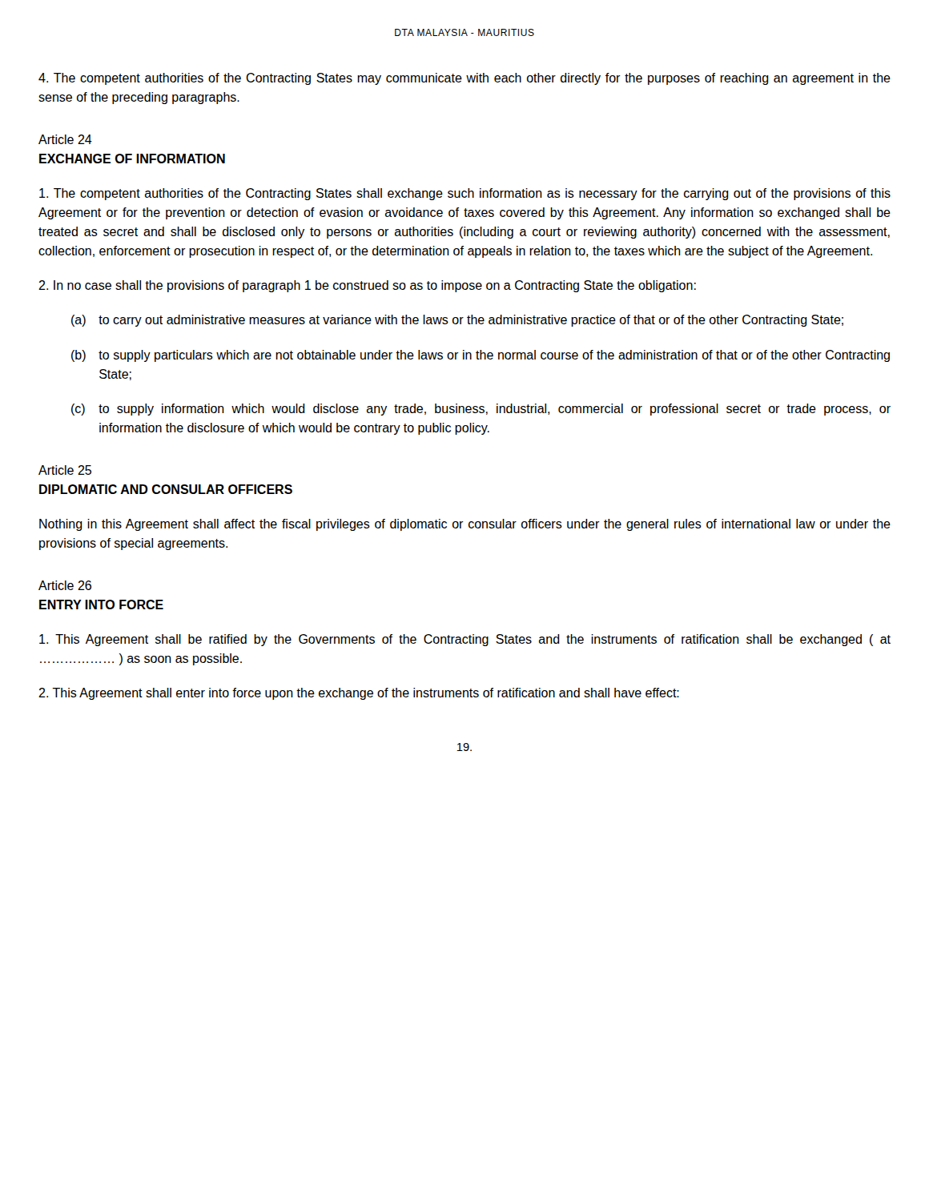DTA MALAYSIA - MAURITIUS
4. The competent authorities of the Contracting States may communicate with each other directly for the purposes of reaching an agreement in the sense of the preceding paragraphs.
Article 24
EXCHANGE OF INFORMATION
1. The competent authorities of the Contracting States shall exchange such information as is necessary for the carrying out of the provisions of this Agreement or for the prevention or detection of evasion or avoidance of taxes covered by this Agreement. Any information so exchanged shall be treated as secret and shall be disclosed only to persons or authorities (including a court or reviewing authority) concerned with the assessment, collection, enforcement or prosecution in respect of, or the determination of appeals in relation to, the taxes which are the subject of the Agreement.
2. In no case shall the provisions of paragraph 1 be construed so as to impose on a Contracting State the obligation:
(a) to carry out administrative measures at variance with the laws or the administrative practice of that or of the other Contracting State;
(b) to supply particulars which are not obtainable under the laws or in the normal course of the administration of that or of the other Contracting State;
(c) to supply information which would disclose any trade, business, industrial, commercial or professional secret or trade process, or information the disclosure of which would be contrary to public policy.
Article 25
DIPLOMATIC AND CONSULAR OFFICERS
Nothing in this Agreement shall affect the fiscal privileges of diplomatic or consular officers under the general rules of international law or under the provisions of special agreements.
Article 26
ENTRY INTO FORCE
1. This Agreement shall be ratified by the Governments of the Contracting States and the instruments of ratification shall be exchanged ( at ……………… ) as soon as possible.
2. This Agreement shall enter into force upon the exchange of the instruments of ratification and shall have effect:
19.